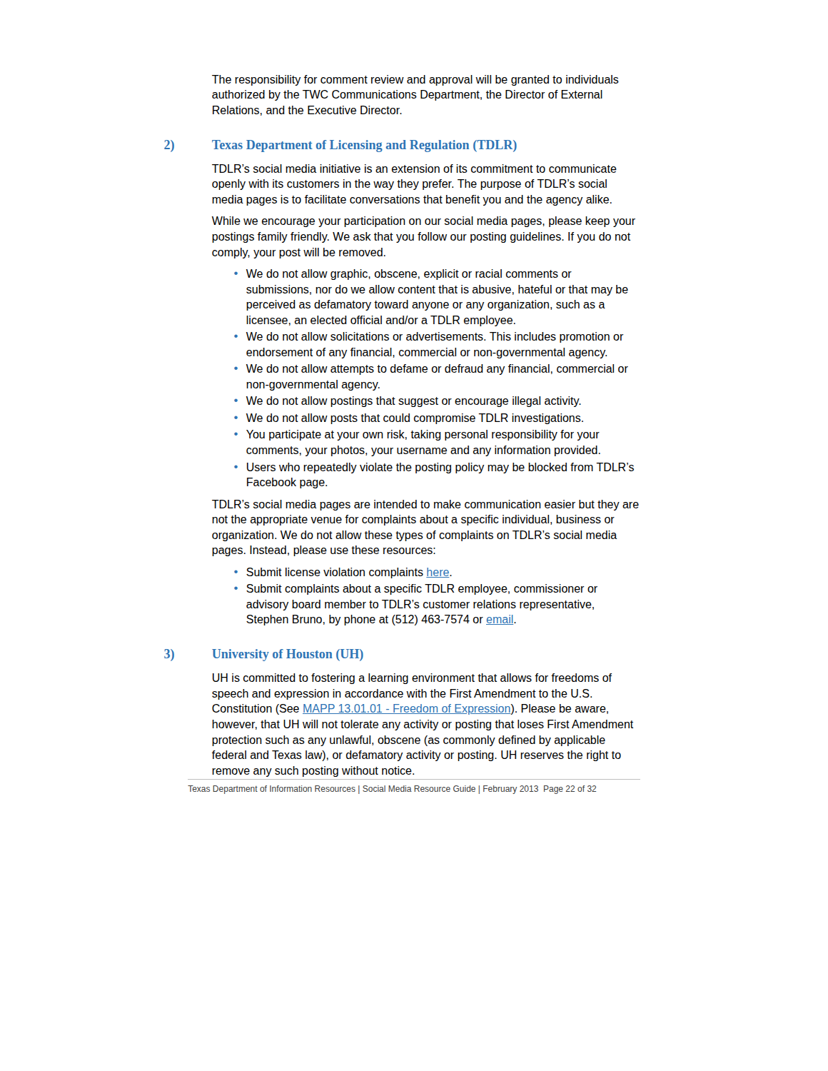The responsibility for comment review and approval will be granted to individuals authorized by the TWC Communications Department, the Director of External Relations, and the Executive Director.
2) Texas Department of Licensing and Regulation (TDLR)
TDLR’s social media initiative is an extension of its commitment to communicate openly with its customers in the way they prefer. The purpose of TDLR’s social media pages is to facilitate conversations that benefit you and the agency alike.
While we encourage your participation on our social media pages, please keep your postings family friendly. We ask that you follow our posting guidelines. If you do not comply, your post will be removed.
We do not allow graphic, obscene, explicit or racial comments or submissions, nor do we allow content that is abusive, hateful or that may be perceived as defamatory toward anyone or any organization, such as a licensee, an elected official and/or a TDLR employee.
We do not allow solicitations or advertisements. This includes promotion or endorsement of any financial, commercial or non-governmental agency.
We do not allow attempts to defame or defraud any financial, commercial or non-governmental agency.
We do not allow postings that suggest or encourage illegal activity.
We do not allow posts that could compromise TDLR investigations.
You participate at your own risk, taking personal responsibility for your comments, your photos, your username and any information provided.
Users who repeatedly violate the posting policy may be blocked from TDLR’s Facebook page.
TDLR’s social media pages are intended to make communication easier but they are not the appropriate venue for complaints about a specific individual, business or organization. We do not allow these types of complaints on TDLR’s social media pages. Instead, please use these resources:
Submit license violation complaints here.
Submit complaints about a specific TDLR employee, commissioner or advisory board member to TDLR’s customer relations representative, Stephen Bruno, by phone at (512) 463-7574 or email.
3) University of Houston (UH)
UH is committed to fostering a learning environment that allows for freedoms of speech and expression in accordance with the First Amendment to the U.S. Constitution (See MAPP 13.01.01 - Freedom of Expression). Please be aware, however, that UH will not tolerate any activity or posting that loses First Amendment protection such as any unlawful, obscene (as commonly defined by applicable federal and Texas law), or defamatory activity or posting. UH reserves the right to remove any such posting without notice.
Texas Department of Information Resources | Social Media Resource Guide | February 2013 Page 22 of 32